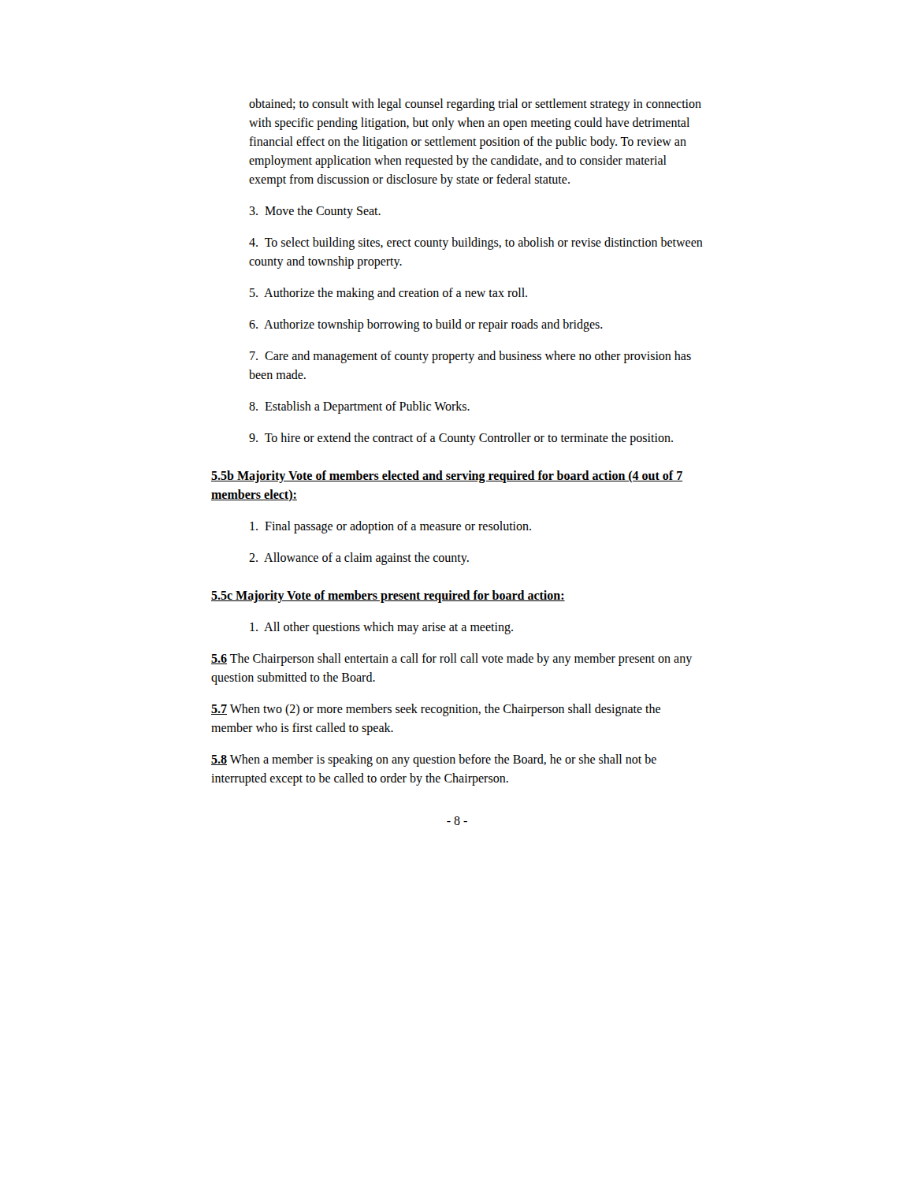obtained; to consult with legal counsel regarding trial or settlement strategy in connection with specific pending litigation, but only when an open meeting could have detrimental financial effect on the litigation or settlement position of the public body. To review an employment application when requested by the candidate, and to consider material exempt from discussion or disclosure by state or federal statute.
3. Move the County Seat.
4. To select building sites, erect county buildings, to abolish or revise distinction between county and township property.
5. Authorize the making and creation of a new tax roll.
6. Authorize township borrowing to build or repair roads and bridges.
7. Care and management of county property and business where no other provision has been made.
8. Establish a Department of Public Works.
9. To hire or extend the contract of a County Controller or to terminate the position.
5.5b Majority Vote of members elected and serving required for board action (4 out of 7 members elect):
1. Final passage or adoption of a measure or resolution.
2. Allowance of a claim against the county.
5.5c Majority Vote of members present required for board action:
1. All other questions which may arise at a meeting.
5.6 The Chairperson shall entertain a call for roll call vote made by any member present on any question submitted to the Board.
5.7 When two (2) or more members seek recognition, the Chairperson shall designate the member who is first called to speak.
5.8 When a member is speaking on any question before the Board, he or she shall not be interrupted except to be called to order by the Chairperson.
- 8 -